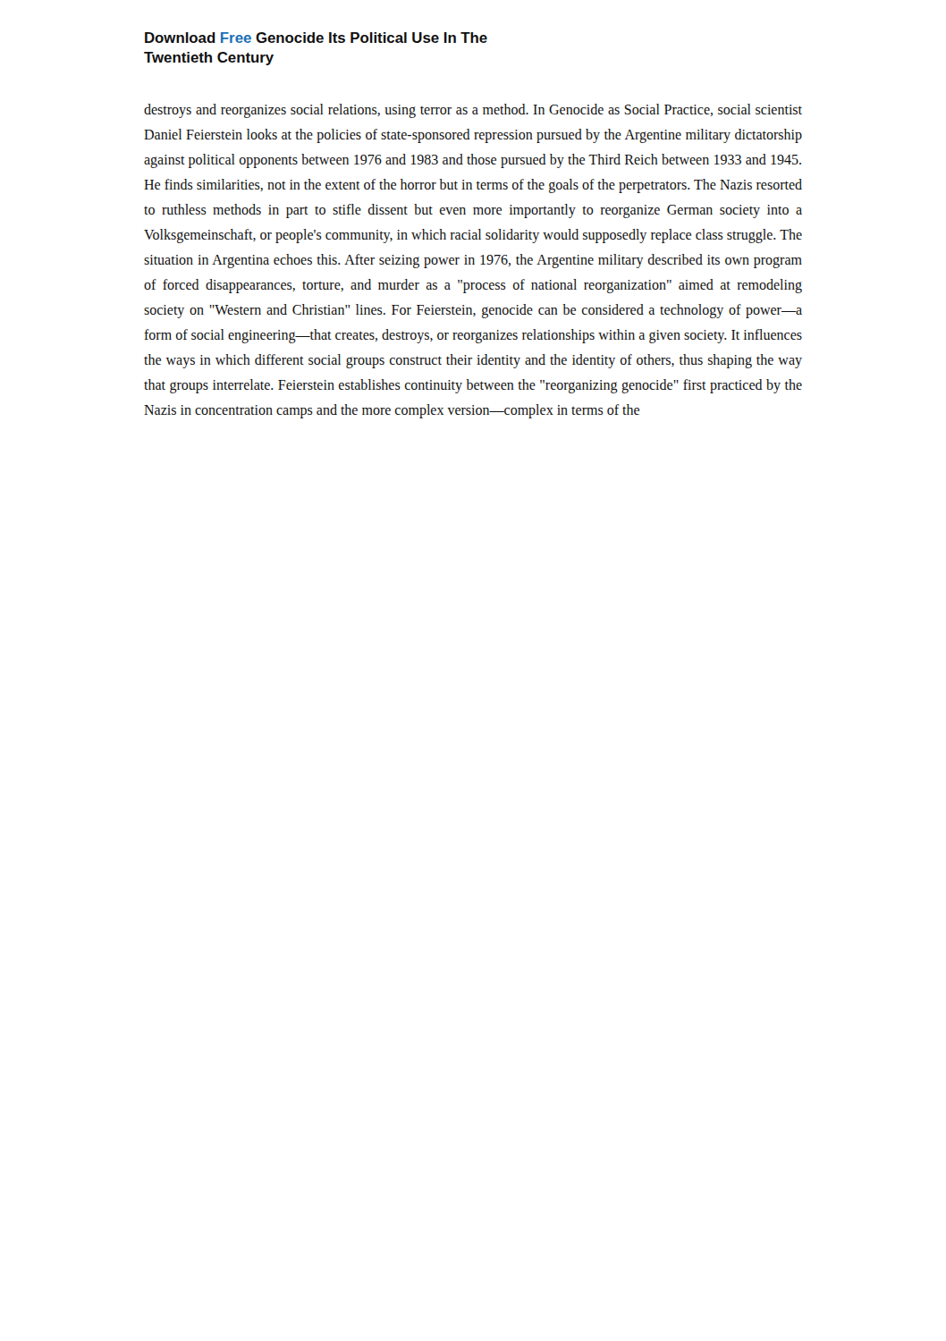Download Free Genocide Its Political Use In The
Twentieth Century
destroys and reorganizes social relations, using terror as a method. In Genocide as Social Practice, social scientist Daniel Feierstein looks at the policies of state-sponsored repression pursued by the Argentine military dictatorship against political opponents between 1976 and 1983 and those pursued by the Third Reich between 1933 and 1945. He finds similarities, not in the extent of the horror but in terms of the goals of the perpetrators. The Nazis resorted to ruthless methods in part to stifle dissent but even more importantly to reorganize German society into a Volksgemeinschaft, or people's community, in which racial solidarity would supposedly replace class struggle. The situation in Argentina echoes this. After seizing power in 1976, the Argentine military described its own program of forced disappearances, torture, and murder as a "process of national reorganization" aimed at remodeling society on "Western and Christian" lines. For Feierstein, genocide can be considered a technology of power—a form of social engineering—that creates, destroys, or reorganizes relationships within a given society. It influences the ways in which different social groups construct their identity and the identity of others, thus shaping the way that groups interrelate. Feierstein establishes continuity between the "reorganizing genocide" first practiced by the Nazis in concentration camps and the more complex version—complex in terms of the